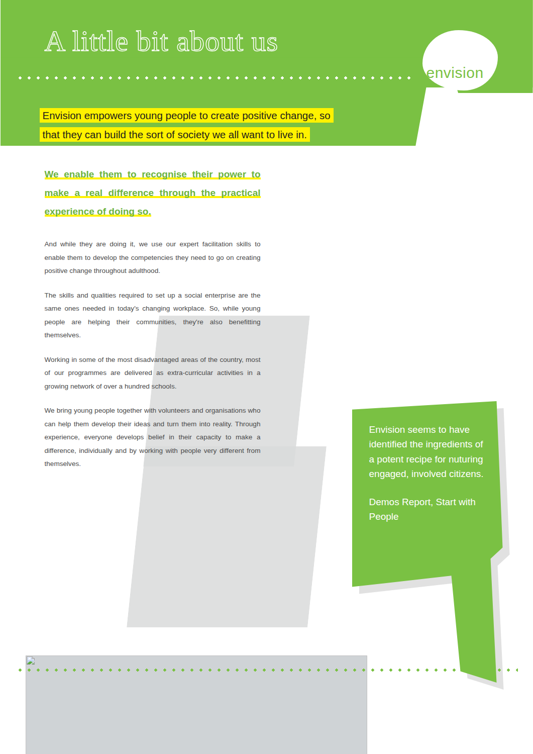A little bit about us
envision
Envision empowers young people to create positive change, so
that they can build the sort of society we all want to live in.
We enable them to recognise their power to make a real difference through the practical experience of doing so.
And while they are doing it, we use our expert facilitation skills to enable them to develop the competencies they need to go on creating positive change throughout adulthood.
The skills and qualities required to set up a social enterprise are the same ones needed in today's changing workplace. So, while young people are helping their communities, they're also benefitting themselves.
Working in some of the most disadvantaged areas of the country, most of our programmes are delivered as extra-curricular activities in a growing network of over a hundred schools.
We bring young people together with volunteers and organisations who can help them develop their ideas and turn them into reality. Through experience, everyone develops belief in their capacity to make a difference, individually and by working with people very different from themselves.
Envision seems to have identified the ingredients of a potent recipe for nuturing engaged, involved citizens. Demos Report, Start with People
envision.org.uk
Birmingham 0121 772 7685
Bristol 0117 315 5113
Leeds 0113 387 6446
London 020 7253 1677